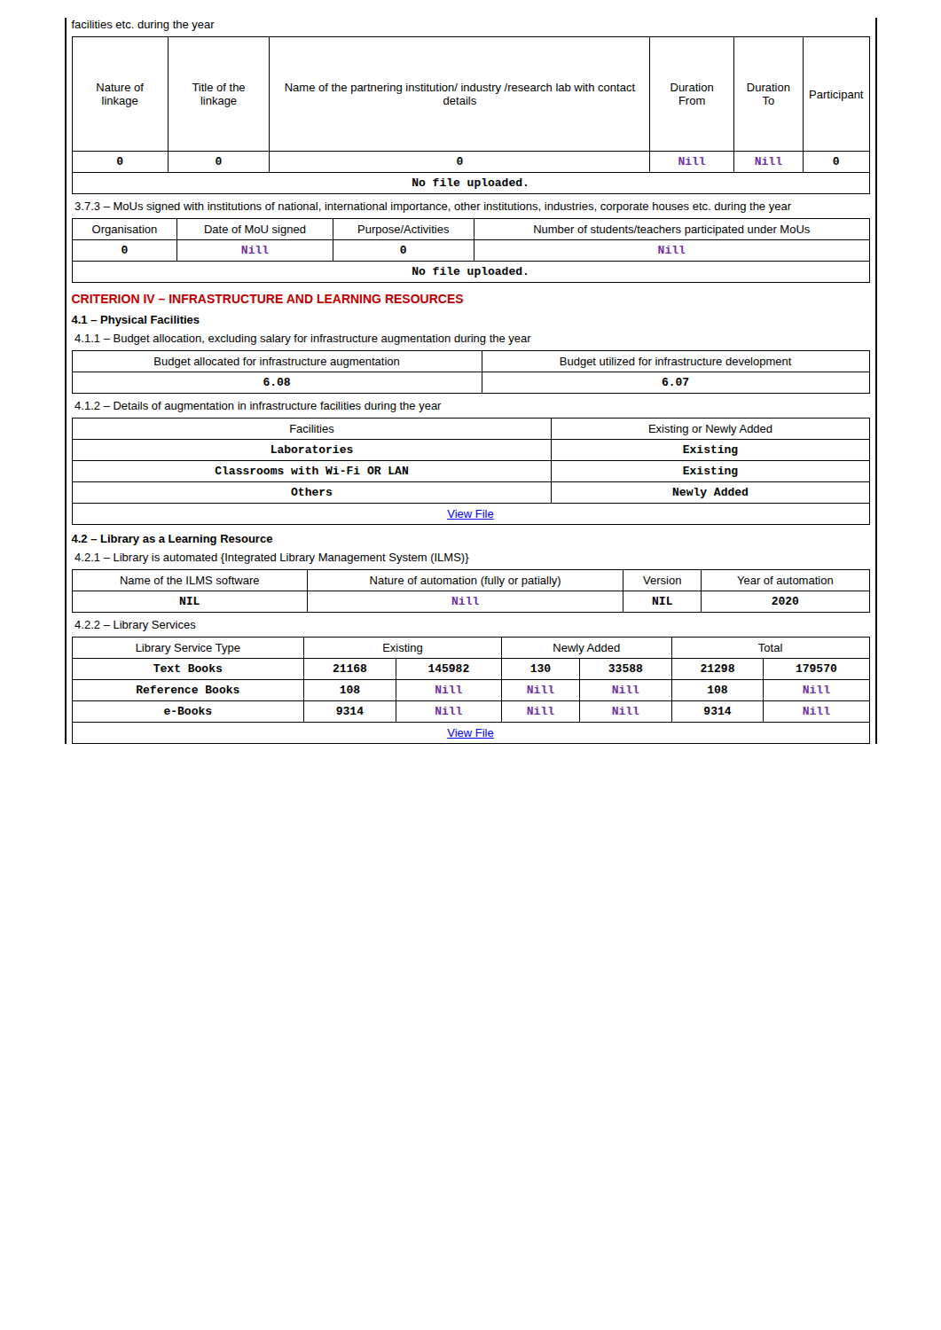facilities etc. during the year
| Nature of linkage | Title of the linkage | Name of the partnering institution/ industry /research lab with contact details | Duration From | Duration To | Participant |
| 0 | 0 | 0 | Nill | Nill | 0 |
| No file uploaded. |
3.7.3 – MoUs signed with institutions of national, international importance, other institutions, industries, corporate houses etc. during the year
| Organisation | Date of MoU signed | Purpose/Activities | Number of students/teachers participated under MoUs |
| 0 | Nill | 0 | Nill |
| No file uploaded. |
CRITERION IV – INFRASTRUCTURE AND LEARNING RESOURCES
4.1 – Physical Facilities
4.1.1 – Budget allocation, excluding salary for infrastructure augmentation during the year
| Budget allocated for infrastructure augmentation | Budget utilized for infrastructure development |
| 6.08 | 6.07 |
4.1.2 – Details of augmentation in infrastructure facilities during the year
| Facilities | Existing or Newly Added |
| Laboratories | Existing |
| Classrooms with Wi-Fi OR LAN | Existing |
| Others | Newly Added |
| View File |
4.2 – Library as a Learning Resource
4.2.1 – Library is automated {Integrated Library Management System (ILMS)}
| Name of the ILMS software | Nature of automation (fully or patially) | Version | Year of automation |
| NIL | Nill | NIL | 2020 |
4.2.2 – Library Services
| Library Service Type | Existing | Newly Added | Total |
| Text Books | 21168 | 145982 | 130 | 33588 | 21298 | 179570 |
| Reference Books | 108 | Nill | Nill | Nill | 108 | Nill |
| e-Books | 9314 | Nill | Nill | Nill | 9314 | Nill |
| View File |